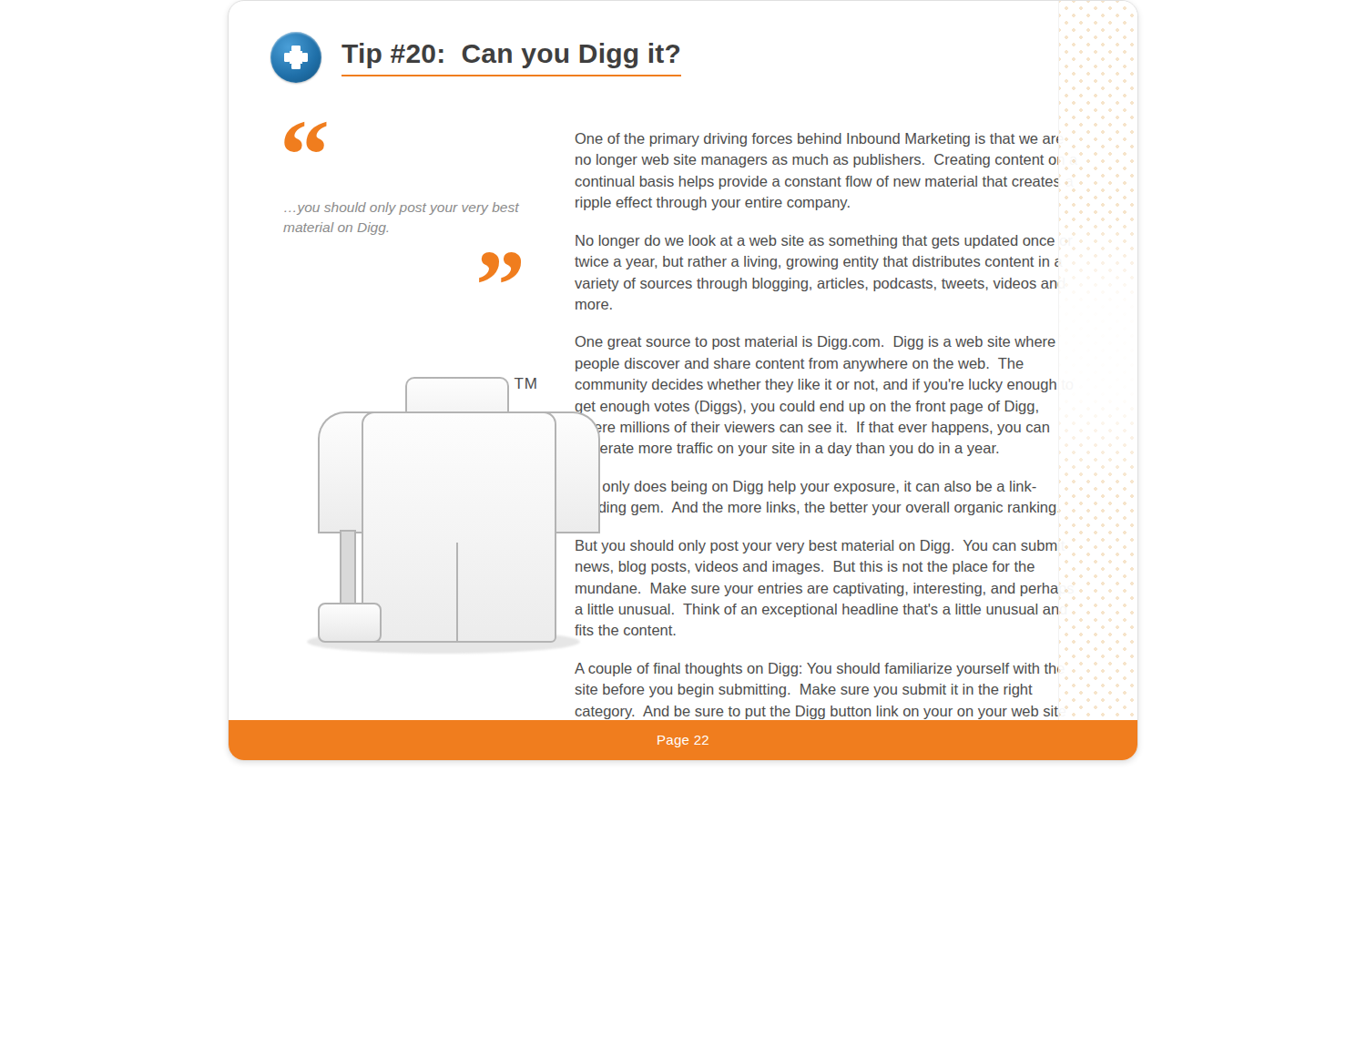Tip #20: Can you Digg it?
“
…you should only post your very best material on Digg.
”
TM
One of the primary driving forces behind Inbound Marketing is that we are no longer web site managers as much as publishers. Creating content on a continual basis helps provide a constant flow of new material that creates a ripple effect through your entire company.
No longer do we look at a web site as something that gets updated once or twice a year, but rather a living, growing entity that distributes content in a variety of sources through blogging, articles, podcasts, tweets, videos and more.
One great source to post material is Digg.com. Digg is a web site where people discover and share content from anywhere on the web. The community decides whether they like it or not, and if you're lucky enough to get enough votes (Diggs), you could end up on the front page of Digg, where millions of their viewers can see it. If that ever happens, you can generate more traffic on your site in a day than you do in a year.
Not only does being on Digg help your exposure, it can also be a link-building gem. And the more links, the better your overall organic ranking.
But you should only post your very best material on Digg. You can submit news, blog posts, videos and images. But this is not the place for the mundane. Make sure your entries are captivating, interesting, and perhaps a little unusual. Think of an exceptional headline that's a little unusual and fits the content.
A couple of final thoughts on Digg: You should familiarize yourself with the site before you begin submitting. Make sure you submit it in the right category. And be sure to put the Digg button link on your on your web site or blog where the content exists.
Page 22